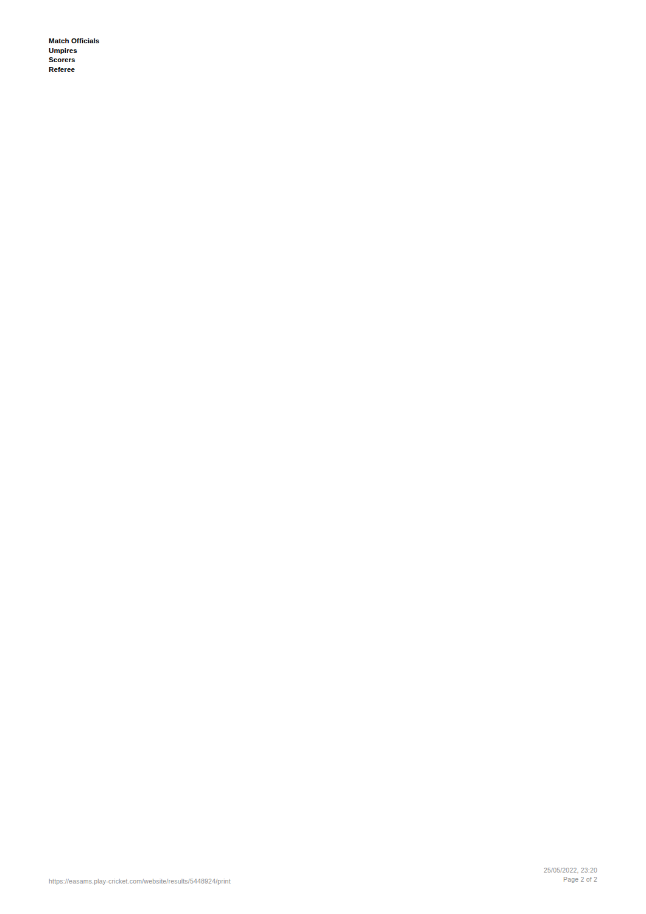Match Officials
Umpires
Scorers
Referee
https://easams.play-cricket.com/website/results/5448924/print
25/05/2022, 23:20
Page 2 of 2